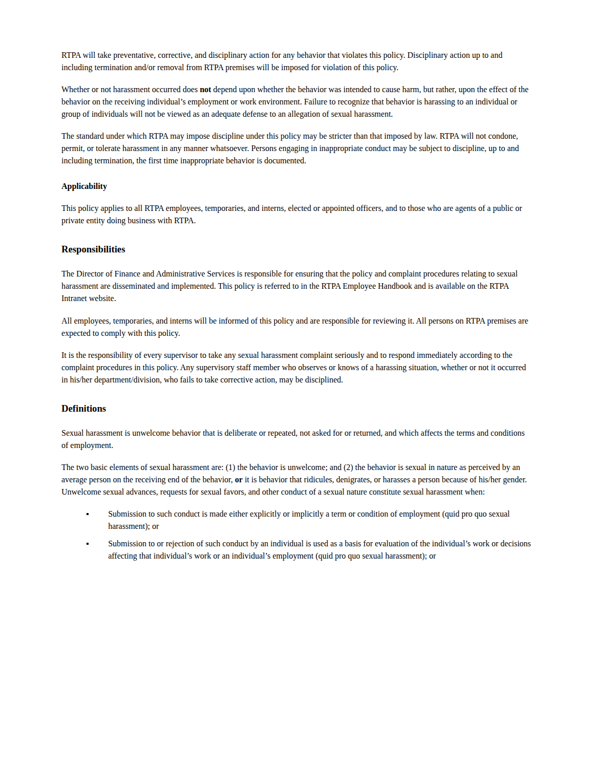RTPA will take preventative, corrective, and disciplinary action for any behavior that violates this policy. Disciplinary action up to and including termination and/or removal from RTPA premises will be imposed for violation of this policy.
Whether or not harassment occurred does not depend upon whether the behavior was intended to cause harm, but rather, upon the effect of the behavior on the receiving individual’s employment or work environment. Failure to recognize that behavior is harassing to an individual or group of individuals will not be viewed as an adequate defense to an allegation of sexual harassment.
The standard under which RTPA may impose discipline under this policy may be stricter than that imposed by law. RTPA will not condone, permit, or tolerate harassment in any manner whatsoever. Persons engaging in inappropriate conduct may be subject to discipline, up to and including termination, the first time inappropriate behavior is documented.
Applicability
This policy applies to all RTPA employees, temporaries, and interns, elected or appointed officers, and to those who are agents of a public or private entity doing business with RTPA.
Responsibilities
The Director of Finance and Administrative Services is responsible for ensuring that the policy and complaint procedures relating to sexual harassment are disseminated and implemented. This policy is referred to in the RTPA Employee Handbook and is available on the RTPA Intranet website.
All employees, temporaries, and interns will be informed of this policy and are responsible for reviewing it. All persons on RTPA premises are expected to comply with this policy.
It is the responsibility of every supervisor to take any sexual harassment complaint seriously and to respond immediately according to the complaint procedures in this policy. Any supervisory staff member who observes or knows of a harassing situation, whether or not it occurred in his/her department/division, who fails to take corrective action, may be disciplined.
Definitions
Sexual harassment is unwelcome behavior that is deliberate or repeated, not asked for or returned, and which affects the terms and conditions of employment.
The two basic elements of sexual harassment are: (1) the behavior is unwelcome; and (2) the behavior is sexual in nature as perceived by an average person on the receiving end of the behavior, or it is behavior that ridicules, denigrates, or harasses a person because of his/her gender. Unwelcome sexual advances, requests for sexual favors, and other conduct of a sexual nature constitute sexual harassment when:
Submission to such conduct is made either explicitly or implicitly a term or condition of employment (quid pro quo sexual harassment); or
Submission to or rejection of such conduct by an individual is used as a basis for evaluation of the individual’s work or decisions affecting that individual’s work or an individual’s employment (quid pro quo sexual harassment); or